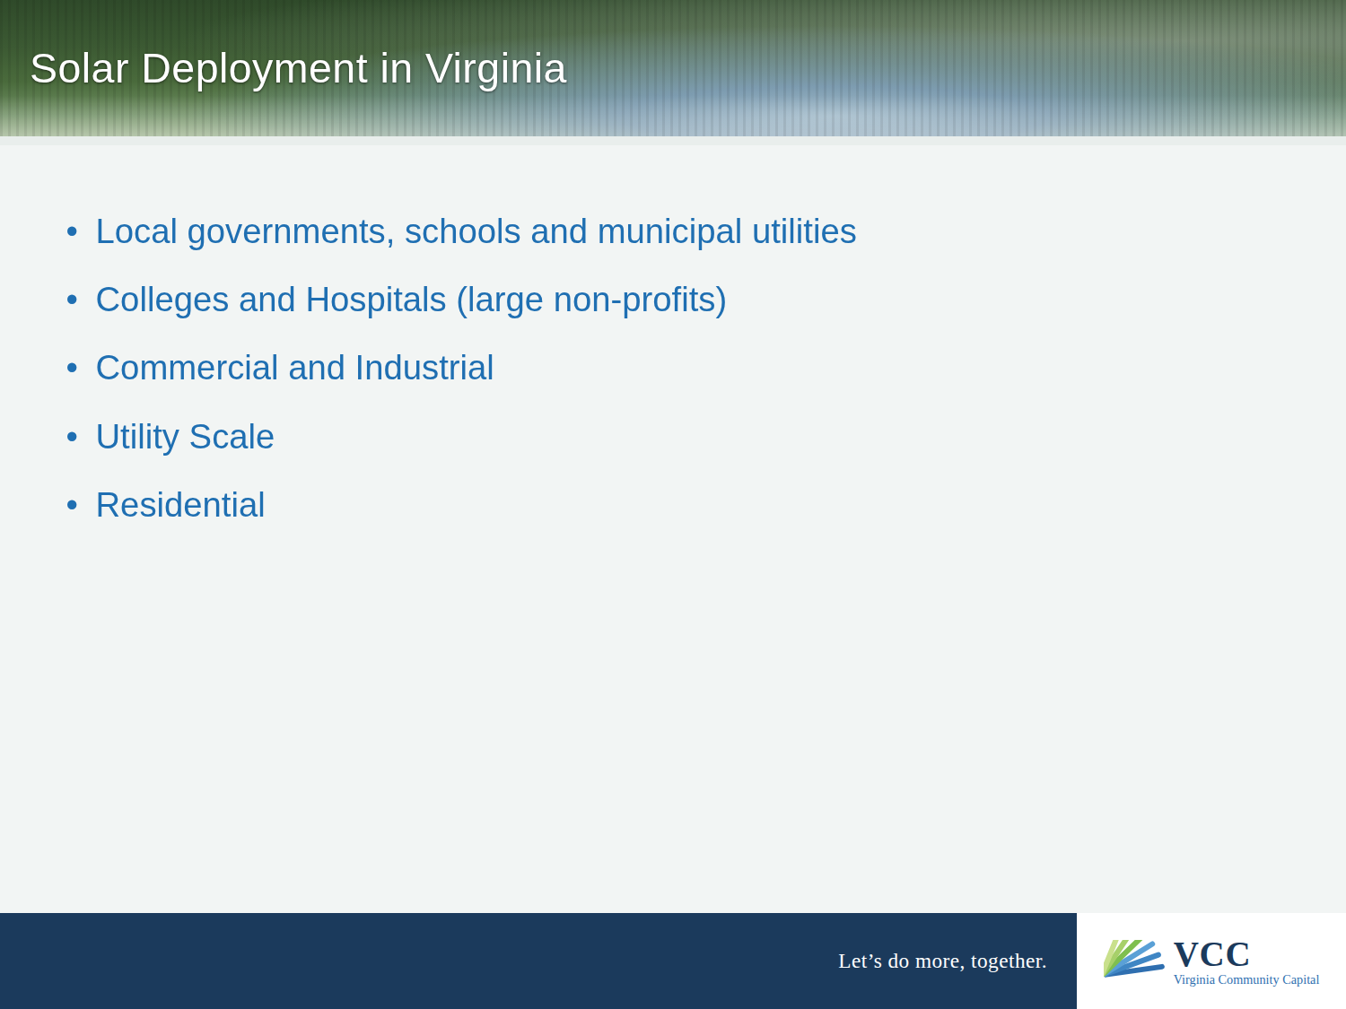Solar Deployment in Virginia
Local governments, schools and municipal utilities
Colleges and Hospitals (large non-profits)
Commercial and Industrial
Utility Scale
Residential
Let’s do more, together.
VCC Virginia Community Capital